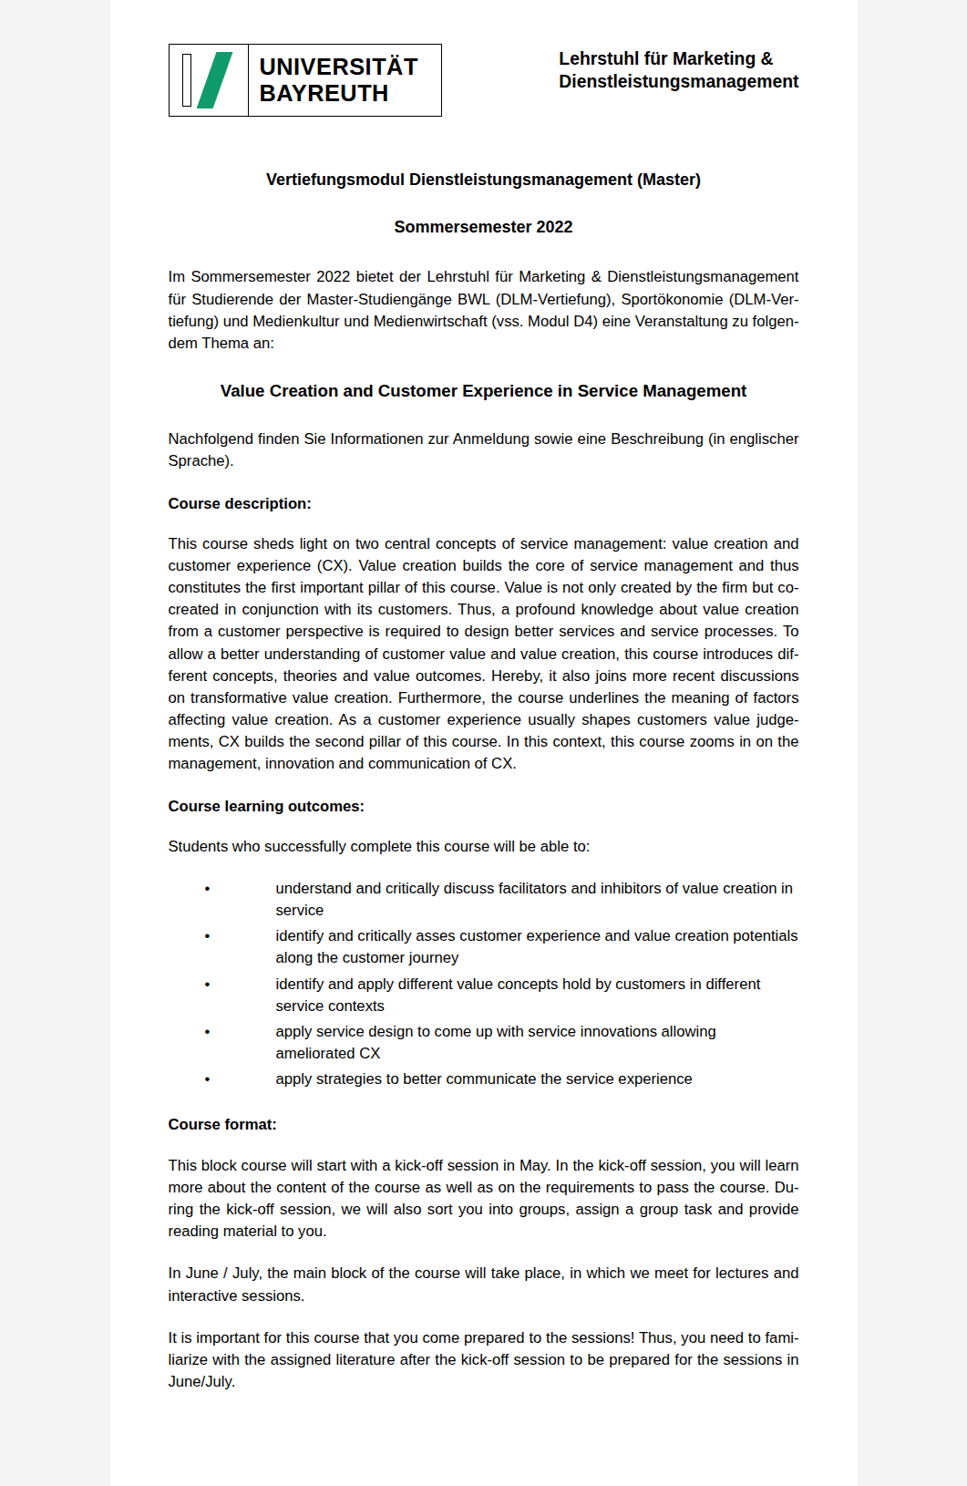UNIVERSITÄT BAYREUTH
Lehrstuhl für Marketing &
Dienstleistungsmanagement
Vertiefungsmodul Dienstleistungsmanagement (Master)
Sommersemester 2022
Im Sommersemester 2022 bietet der Lehrstuhl für Marketing & Dienstleistungsmanagement für Studierende der Master-Studiengänge BWL (DLM-Vertiefung), Sportökonomie (DLM-Vertiefung) und Medienkultur und Medienwirtschaft (vss. Modul D4) eine Veranstaltung zu folgendem Thema an:
Value Creation and Customer Experience in Service Management
Nachfolgend finden Sie Informationen zur Anmeldung sowie eine Beschreibung (in englischer Sprache).
Course description:
This course sheds light on two central concepts of service management: value creation and customer experience (CX). Value creation builds the core of service management and thus constitutes the first important pillar of this course. Value is not only created by the firm but co-created in conjunction with its customers. Thus, a profound knowledge about value creation from a customer perspective is required to design better services and service processes. To allow a better understanding of customer value and value creation, this course introduces different concepts, theories and value outcomes. Hereby, it also joins more recent discussions on transformative value creation. Furthermore, the course underlines the meaning of factors affecting value creation. As a customer experience usually shapes customers value judgements, CX builds the second pillar of this course. In this context, this course zooms in on the management, innovation and communication of CX.
Course learning outcomes:
Students who successfully complete this course will be able to:
understand and critically discuss facilitators and inhibitors of value creation in service
identify and critically asses customer experience and value creation potentials along the customer journey
identify and apply different value concepts hold by customers in different service contexts
apply service design to come up with service innovations allowing ameliorated CX
apply strategies to better communicate the service experience
Course format:
This block course will start with a kick-off session in May. In the kick-off session, you will learn more about the content of the course as well as on the requirements to pass the course. During the kick-off session, we will also sort you into groups, assign a group task and provide reading material to you.
In June / July, the main block of the course will take place, in which we meet for lectures and interactive sessions.
It is important for this course that you come prepared to the sessions! Thus, you need to familiarize with the assigned literature after the kick-off session to be prepared for the sessions in June/July.